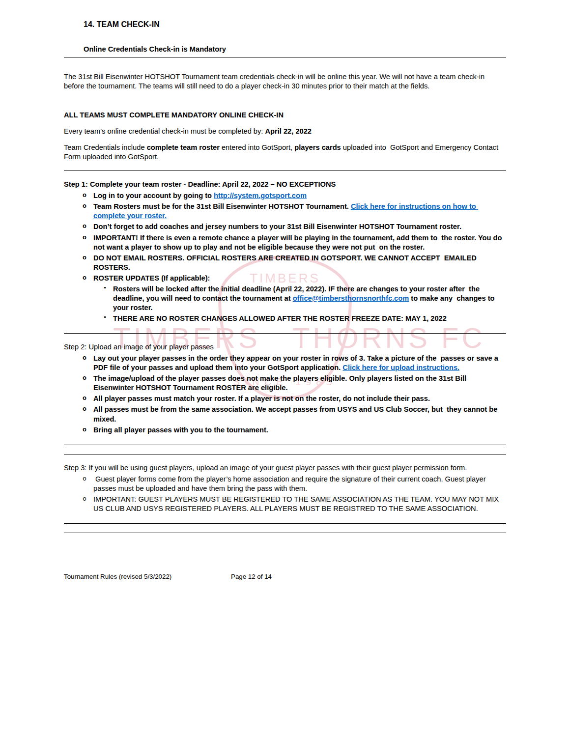TIMBERS
TIMBERS THORNS FC
SINCE 1985
14. TEAM CHECK-IN
Online Credentials Check-in is Mandatory
The 31st Bill Eisenwinter HOTSHOT Tournament team credentials check-in will be online this year. We will not have a team check-in before the tournament. The teams will still need to do a player check-in 30 minutes prior to their match at the fields.
ALL TEAMS MUST COMPLETE MANDATORY ONLINE CHECK-IN
Every team’s online credential check-in must be completed by: April 22, 2022
Team Credentials include complete team roster entered into GotSport, players cards uploaded into GotSport and Emergency Contact Form uploaded into GotSport.
Step 1: Complete your team roster - Deadline: April 22, 2022 – NO EXCEPTIONS
Log in to your account by going to http://system.gotsport.com
Team Rosters must be for the 31st Bill Eisenwinter HOTSHOT Tournament. Click here for instructions on how to complete your roster.
Don’t forget to add coaches and jersey numbers to your 31st Bill Eisenwinter HOTSHOT Tournament roster.
IMPORTANT! If there is even a remote chance a player will be playing in the tournament, add them to the roster. You do not want a player to show up to play and not be eligible because they were not put on the roster.
DO NOT EMAIL ROSTERS. OFFICIAL ROSTERS ARE CREATED IN GOTSPORT. WE CANNOT ACCEPT EMAILED ROSTERS.
ROSTER UPDATES (If applicable):
Rosters will be locked after the initial deadline (April 22, 2022). IF there are changes to your roster after the deadline, you will need to contact the tournament at office@timbersthornsnorthfc.com to make any changes to your roster.
THERE ARE NO ROSTER CHANGES ALLOWED AFTER THE ROSTER FREEZE DATE: MAY 1, 2022
Step 2: Upload an image of your player passes
Lay out your player passes in the order they appear on your roster in rows of 3. Take a picture of the passes or save a PDF file of your passes and upload them into your GotSport application. Click here for upload instructions.
The image/upload of the player passes does not make the players eligible. Only players listed on the 31st Bill Eisenwinter HOTSHOT Tournament ROSTER are eligible.
All player passes must match your roster. If a player is not on the roster, do not include their pass.
All passes must be from the same association. We accept passes from USYS and US Club Soccer, but they cannot be mixed.
Bring all player passes with you to the tournament.
Step 3: If you will be using guest players, upload an image of your guest player passes with their guest player permission form.
Guest player forms come from the player’s home association and require the signature of their current coach. Guest player passes must be uploaded and have them bring the pass with them.
IMPORTANT: GUEST PLAYERS MUST BE REGISTERED TO THE SAME ASSOCIATION AS THE TEAM. YOU MAY NOT MIX US CLUB AND USYS REGISTERED PLAYERS. ALL PLAYERS MUST BE REGISTRED TO THE SAME ASSOCIATION.
Tournament Rules (revised 5/3/2022) Page 12 of 14